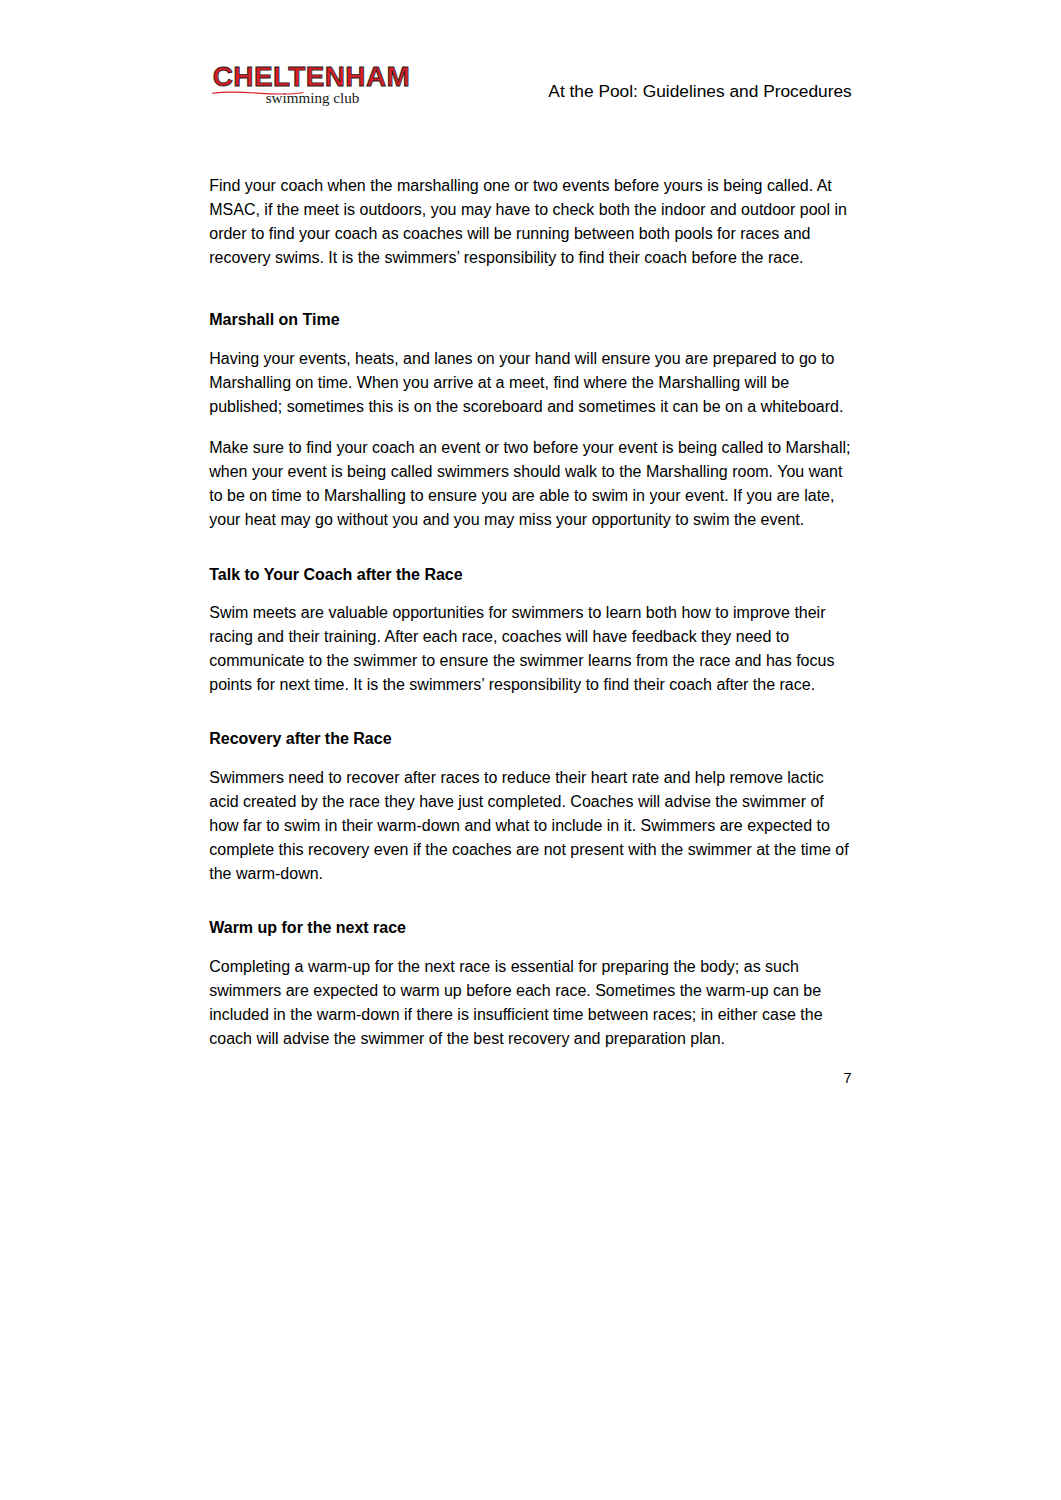Cheltenham Swimming Club CHELTENHAM swimming club
At the Pool: Guidelines and Procedures
Find your coach when the marshalling one or two events before yours is being called. At MSAC, if the meet is outdoors, you may have to check both the indoor and outdoor pool in order to find your coach as coaches will be running between both pools for races and recovery swims. It is the swimmers’ responsibility to find their coach before the race.
Marshall on Time
Having your events, heats, and lanes on your hand will ensure you are prepared to go to Marshalling on time. When you arrive at a meet, find where the Marshalling will be published; sometimes this is on the scoreboard and sometimes it can be on a whiteboard.
Make sure to find your coach an event or two before your event is being called to Marshall; when your event is being called swimmers should walk to the Marshalling room. You want to be on time to Marshalling to ensure you are able to swim in your event. If you are late, your heat may go without you and you may miss your opportunity to swim the event.
Talk to Your Coach after the Race
Swim meets are valuable opportunities for swimmers to learn both how to improve their racing and their training. After each race, coaches will have feedback they need to communicate to the swimmer to ensure the swimmer learns from the race and has focus points for next time. It is the swimmers’ responsibility to find their coach after the race.
Recovery after the Race
Swimmers need to recover after races to reduce their heart rate and help remove lactic acid created by the race they have just completed. Coaches will advise the swimmer of how far to swim in their warm-down and what to include in it. Swimmers are expected to complete this recovery even if the coaches are not present with the swimmer at the time of the warm-down.
Warm up for the next race
Completing a warm-up for the next race is essential for preparing the body; as such swimmers are expected to warm up before each race. Sometimes the warm-up can be included in the warm-down if there is insufficient time between races; in either case the coach will advise the swimmer of the best recovery and preparation plan.
7